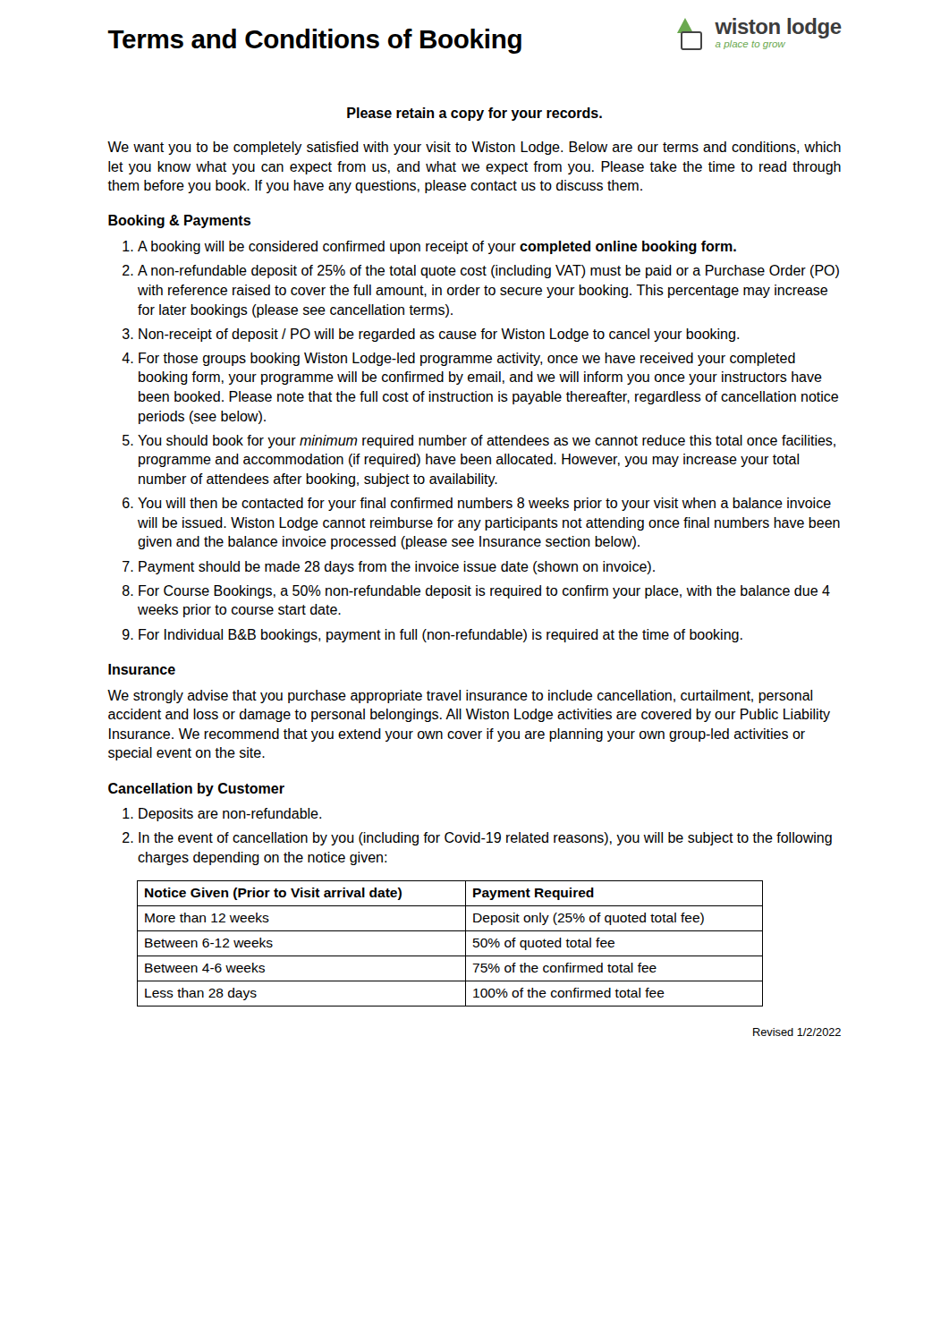wiston lodge a place to grow
Terms and Conditions of Booking
Please retain a copy for your records.
We want you to be completely satisfied with your visit to Wiston Lodge. Below are our terms and conditions, which let you know what you can expect from us, and what we expect from you. Please take the time to read through them before you book. If you have any questions, please contact us to discuss them.
Booking & Payments
A booking will be considered confirmed upon receipt of your completed online booking form.
A non-refundable deposit of 25% of the total quote cost (including VAT) must be paid or a Purchase Order (PO) with reference raised to cover the full amount, in order to secure your booking. This percentage may increase for later bookings (please see cancellation terms).
Non-receipt of deposit / PO will be regarded as cause for Wiston Lodge to cancel your booking.
For those groups booking Wiston Lodge-led programme activity, once we have received your completed booking form, your programme will be confirmed by email, and we will inform you once your instructors have been booked. Please note that the full cost of instruction is payable thereafter, regardless of cancellation notice periods (see below).
You should book for your minimum required number of attendees as we cannot reduce this total once facilities, programme and accommodation (if required) have been allocated. However, you may increase your total number of attendees after booking, subject to availability.
You will then be contacted for your final confirmed numbers 8 weeks prior to your visit when a balance invoice will be issued. Wiston Lodge cannot reimburse for any participants not attending once final numbers have been given and the balance invoice processed (please see Insurance section below).
Payment should be made 28 days from the invoice issue date (shown on invoice).
For Course Bookings, a 50% non-refundable deposit is required to confirm your place, with the balance due 4 weeks prior to course start date.
For Individual B&B bookings, payment in full (non-refundable) is required at the time of booking.
Insurance
We strongly advise that you purchase appropriate travel insurance to include cancellation, curtailment, personal accident and loss or damage to personal belongings. All Wiston Lodge activities are covered by our Public Liability Insurance. We recommend that you extend your own cover if you are planning your own group-led activities or special event on the site.
Cancellation by Customer
Deposits are non-refundable.
In the event of cancellation by you (including for Covid-19 related reasons), you will be subject to the following charges depending on the notice given:
| Notice Given (Prior to Visit arrival date) | Payment Required |
| --- | --- |
| More than 12 weeks | Deposit only (25% of quoted total fee) |
| Between 6-12 weeks | 50% of quoted total fee |
| Between 4-6 weeks | 75% of the confirmed total fee |
| Less than 28 days | 100% of the confirmed total fee |
Revised 1/2/2022